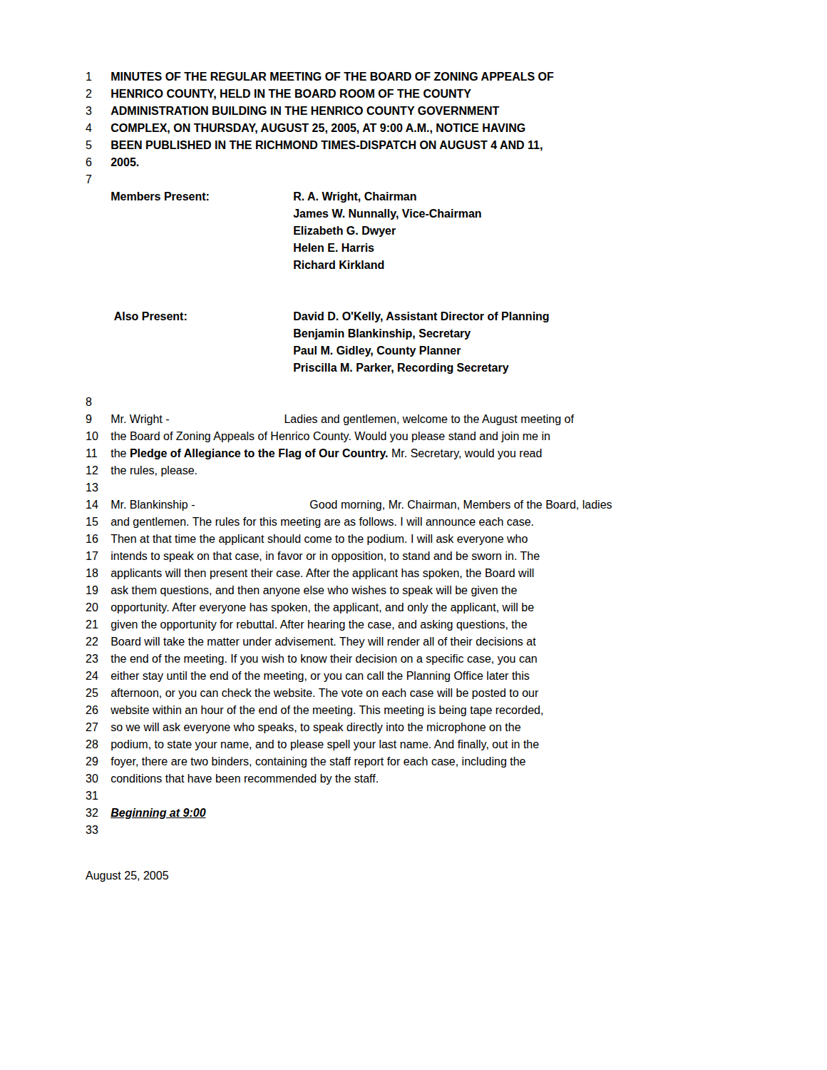1 MINUTES OF THE REGULAR MEETING OF THE BOARD OF ZONING APPEALS OF
2 HENRICO COUNTY, HELD IN THE BOARD ROOM OF THE COUNTY
3 ADMINISTRATION BUILDING IN THE HENRICO COUNTY GOVERNMENT
4 COMPLEX, ON THURSDAY, AUGUST 25, 2005, AT 9:00 A.M., NOTICE HAVING
5 BEEN PUBLISHED IN THE RICHMOND TIMES-DISPATCH ON AUGUST 4 AND 11,
62005.
7
Members Present: R. A. Wright, Chairman
James W. Nunnally, Vice-Chairman
Elizabeth G. Dwyer
Helen E. Harris
Richard Kirkland
Also Present: David D. O'Kelly, Assistant Director of Planning
Benjamin Blankinship, Secretary
Paul M. Gidley, County Planner
Priscilla M. Parker, Recording Secretary
8
9 Mr. Wright - Ladies and gentlemen, welcome to the August meeting of
10 the Board of Zoning Appeals of Henrico County. Would you please stand and join me in
11 the Pledge of Allegiance to the Flag of Our Country. Mr. Secretary, would you read
12 the rules, please.
13
14 Mr. Blankinship - Good morning, Mr. Chairman, Members of the Board, ladies
15 and gentlemen. The rules for this meeting are as follows. I will announce each case.
16 Then at that time the applicant should come to the podium. I will ask everyone who
17 intends to speak on that case, in favor or in opposition, to stand and be sworn in. The
18 applicants will then present their case. After the applicant has spoken, the Board will
19 ask them questions, and then anyone else who wishes to speak will be given the
20 opportunity. After everyone has spoken, the applicant, and only the applicant, will be
21 given the opportunity for rebuttal. After hearing the case, and asking questions, the
22 Board will take the matter under advisement. They will render all of their decisions at
23 the end of the meeting. If you wish to know their decision on a specific case, you can
24 either stay until the end of the meeting, or you can call the Planning Office later this
25 afternoon, or you can check the website. The vote on each case will be posted to our
26 website within an hour of the end of the meeting. This meeting is being tape recorded,
27 so we will ask everyone who speaks, to speak directly into the microphone on the
28 podium, to state your name, and to please spell your last name. And finally, out in the
29 foyer, there are two binders, containing the staff report for each case, including the
30 conditions that have been recommended by the staff.
31
32 Beginning at 9:00
33
August 25, 2005